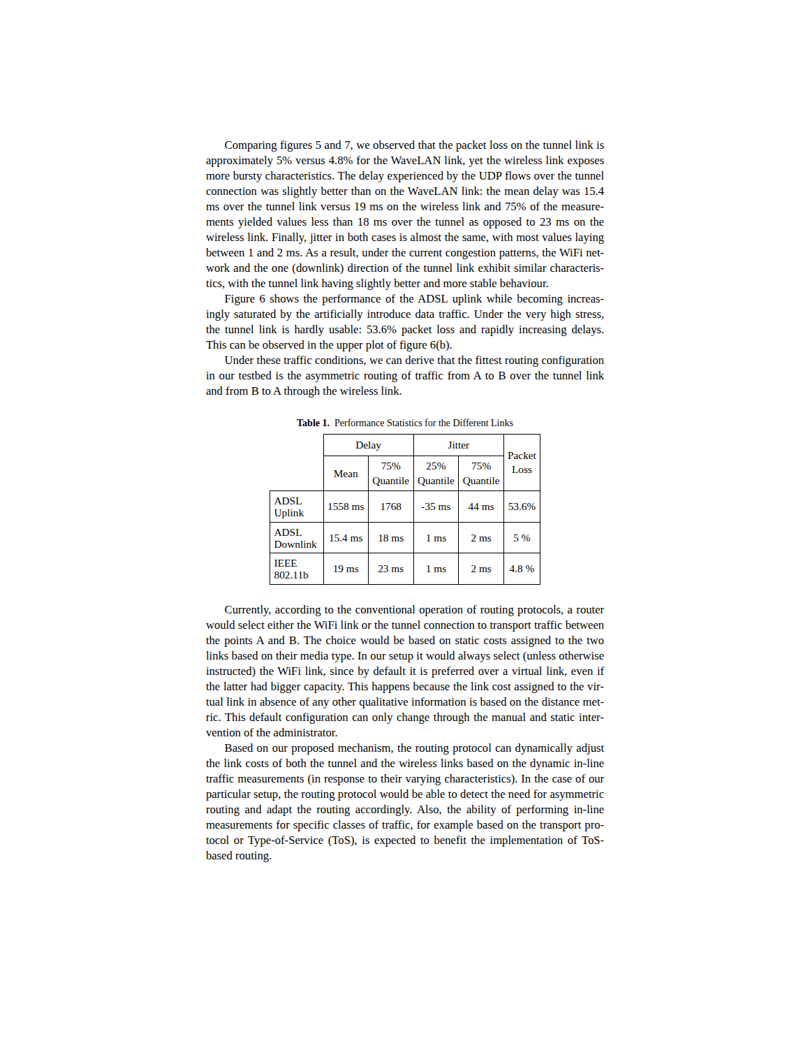Comparing figures 5 and 7, we observed that the packet loss on the tunnel link is approximately 5% versus 4.8% for the WaveLAN link, yet the wireless link exposes more bursty characteristics. The delay experienced by the UDP flows over the tunnel connection was slightly better than on the WaveLAN link: the mean delay was 15.4 ms over the tunnel link versus 19 ms on the wireless link and 75% of the measurements yielded values less than 18 ms over the tunnel as opposed to 23 ms on the wireless link. Finally, jitter in both cases is almost the same, with most values laying between 1 and 2 ms. As a result, under the current congestion patterns, the WiFi network and the one (downlink) direction of the tunnel link exhibit similar characteristics, with the tunnel link having slightly better and more stable behaviour.
Figure 6 shows the performance of the ADSL uplink while becoming increasingly saturated by the artificially introduce data traffic. Under the very high stress, the tunnel link is hardly usable: 53.6% packet loss and rapidly increasing delays. This can be observed in the upper plot of figure 6(b).
Under these traffic conditions, we can derive that the fittest routing configuration in our testbed is the asymmetric routing of traffic from A to B over the tunnel link and from B to A through the wireless link.
Table 1. Performance Statistics for the Different Links
| | Delay | Jitter | Packet Loss |
| Mean | 75% Quantile | 25% Quantile | 75% Quantile |
| ADSL Uplink | 1558 ms | 1768 | -35 ms | 44 ms | 53.6% |
| ADSL Downlink | 15.4 ms | 18 ms | 1 ms | 2 ms | 5 % |
| IEEE 802.11b | 19 ms | 23 ms | 1 ms | 2 ms | 4.8 % |
Currently, according to the conventional operation of routing protocols, a router would select either the WiFi link or the tunnel connection to transport traffic between the points A and B. The choice would be based on static costs assigned to the two links based on their media type. In our setup it would always select (unless otherwise instructed) the WiFi link, since by default it is preferred over a virtual link, even if the latter had bigger capacity. This happens because the link cost assigned to the virtual link in absence of any other qualitative information is based on the distance metric. This default configuration can only change through the manual and static intervention of the administrator.
Based on our proposed mechanism, the routing protocol can dynamically adjust the link costs of both the tunnel and the wireless links based on the dynamic in-line traffic measurements (in response to their varying characteristics). In the case of our particular setup, the routing protocol would be able to detect the need for asymmetric routing and adapt the routing accordingly. Also, the ability of performing in-line measurements for specific classes of traffic, for example based on the transport protocol or Type-of-Service (ToS), is expected to benefit the implementation of ToS-based routing.